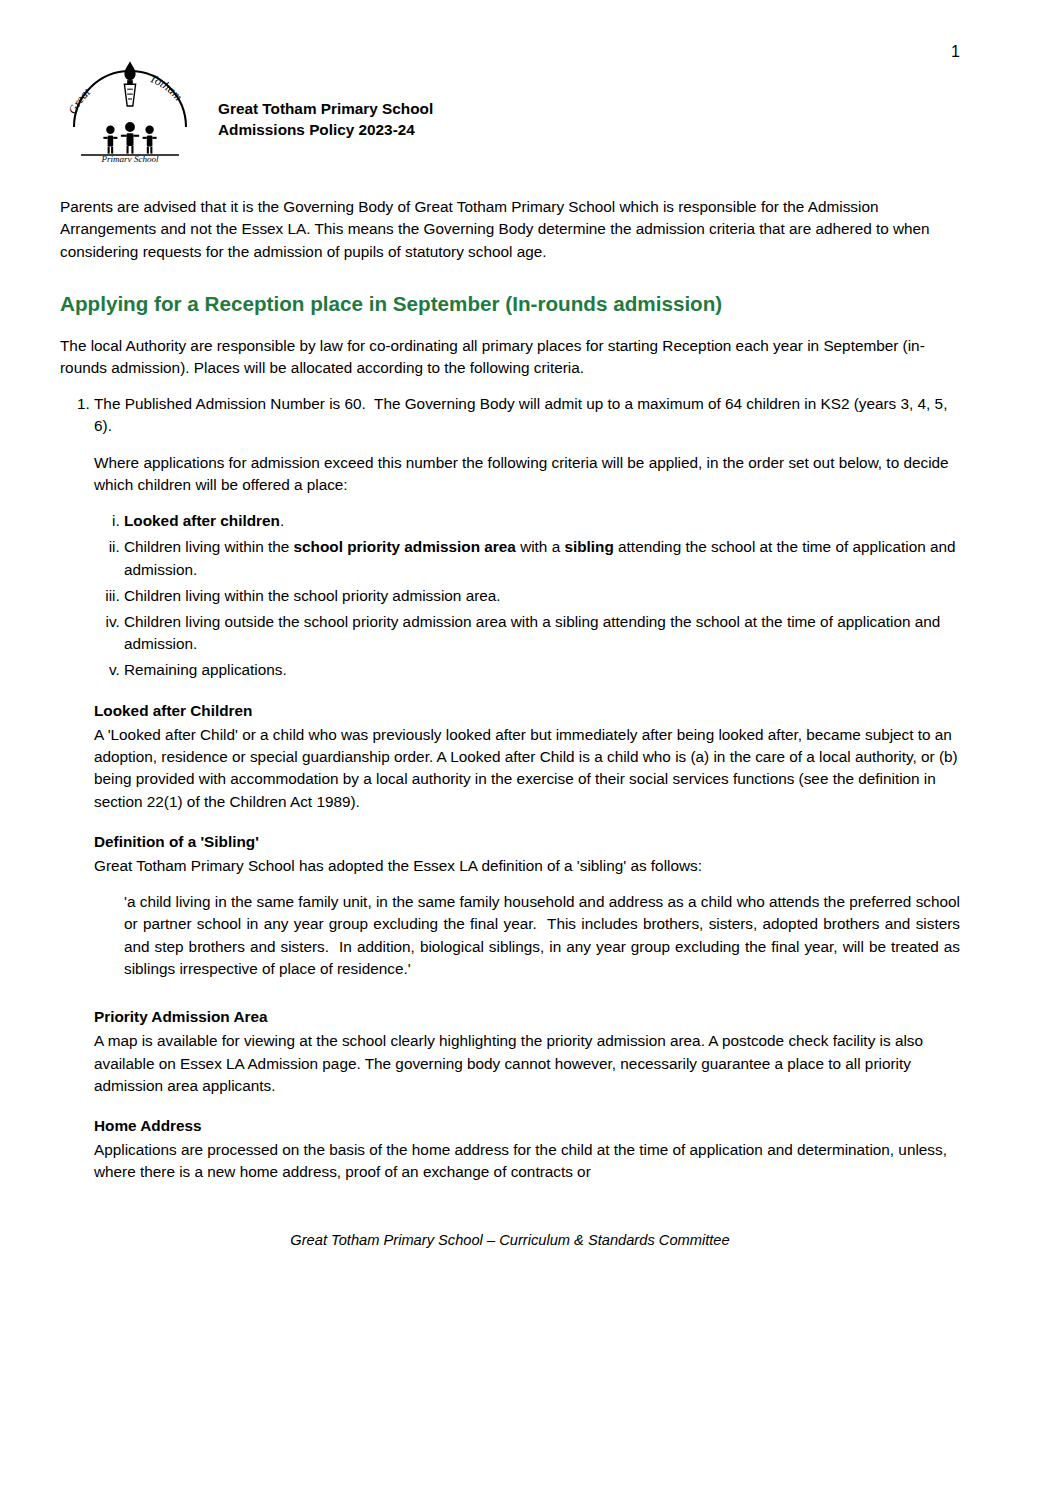1
Great Totham Primary School
Great Totham Primary School
Admissions Policy 2023-24
Parents are advised that it is the Governing Body of Great Totham Primary School which is responsible for the Admission Arrangements and not the Essex LA. This means the Governing Body determine the admission criteria that are adhered to when considering requests for the admission of pupils of statutory school age.
Applying for a Reception place in September (In-rounds admission)
The local Authority are responsible by law for co-ordinating all primary places for starting Reception each year in September (in-rounds admission). Places will be allocated according to the following criteria.
The Published Admission Number is 60. The Governing Body will admit up to a maximum of 64 children in KS2 (years 3, 4, 5, 6).
Where applications for admission exceed this number the following criteria will be applied, in the order set out below, to decide which children will be offered a place:
Looked after children.
Children living within the school priority admission area with a sibling attending the school at the time of application and admission.
Children living within the school priority admission area.
Children living outside the school priority admission area with a sibling attending the school at the time of application and admission.
Remaining applications.
Looked after Children
A 'Looked after Child' or a child who was previously looked after but immediately after being looked after, became subject to an adoption, residence or special guardianship order. A Looked after Child is a child who is (a) in the care of a local authority, or (b) being provided with accommodation by a local authority in the exercise of their social services functions (see the definition in section 22(1) of the Children Act 1989).
Definition of a 'Sibling'
Great Totham Primary School has adopted the Essex LA definition of a 'sibling' as follows:
'a child living in the same family unit, in the same family household and address as a child who attends the preferred school or partner school in any year group excluding the final year. This includes brothers, sisters, adopted brothers and sisters and step brothers and sisters. In addition, biological siblings, in any year group excluding the final year, will be treated as siblings irrespective of place of residence.'
Priority Admission Area
A map is available for viewing at the school clearly highlighting the priority admission area. A postcode check facility is also available on Essex LA Admission page. The governing body cannot however, necessarily guarantee a place to all priority admission area applicants.
Home Address
Applications are processed on the basis of the home address for the child at the time of application and determination, unless, where there is a new home address, proof of an exchange of contracts or
Great Totham Primary School – Curriculum & Standards Committee